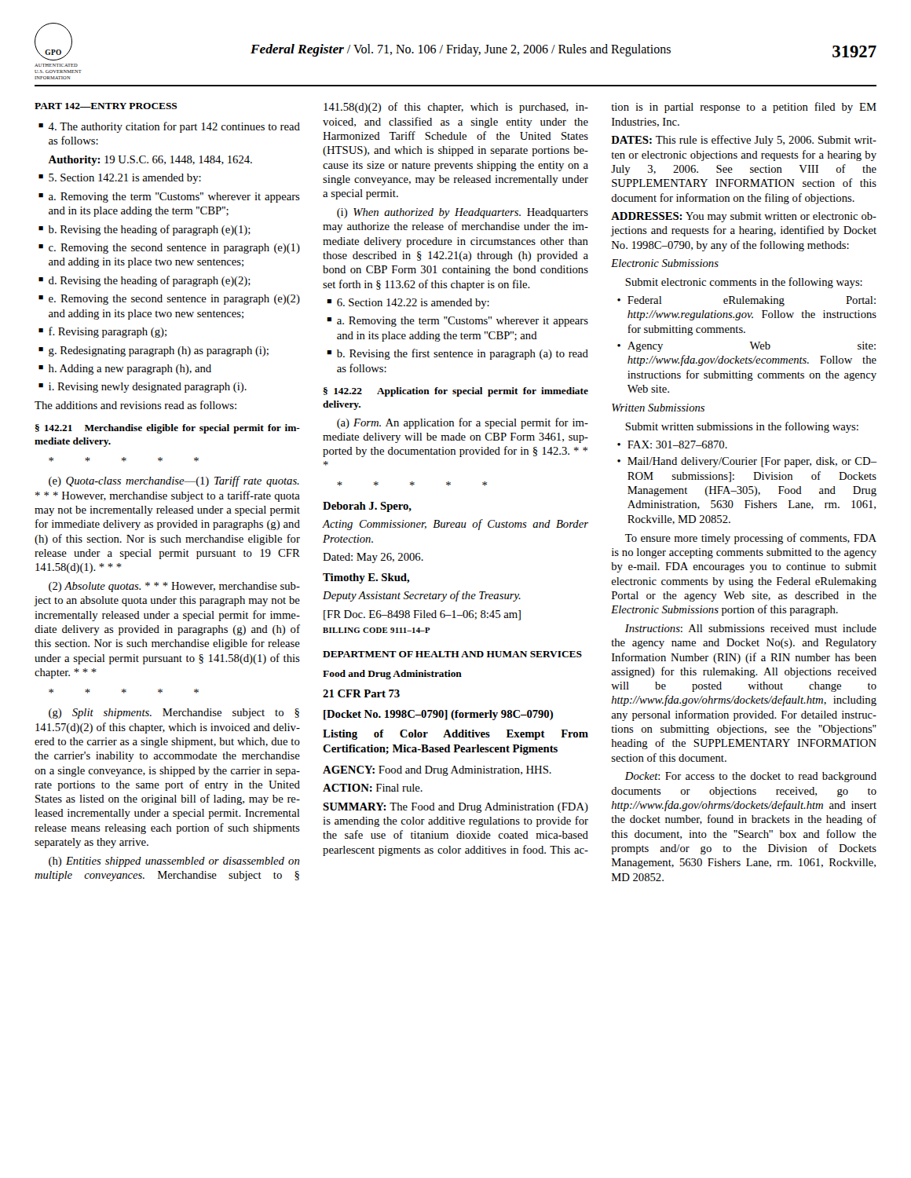Authenticated
U.S. Government
Information
Federal Register / Vol. 71, No. 106 / Friday, June 2, 2006 / Rules and Regulations
31927
PART 142—ENTRY PROCESS
4. The authority citation for part 142 continues to read as follows:
Authority: 19 U.S.C. 66, 1448, 1484, 1624.
5. Section 142.21 is amended by:
a. Removing the term ''Customs'' wherever it appears and in its place adding the term ''CBP'';
b. Revising the heading of paragraph (e)(1);
c. Removing the second sentence in paragraph (e)(1) and adding in its place two new sentences;
d. Revising the heading of paragraph (e)(2);
e. Removing the second sentence in paragraph (e)(2) and adding in its place two new sentences;
f. Revising paragraph (g);
g. Redesignating paragraph (h) as paragraph (i);
h. Adding a new paragraph (h), and
i. Revising newly designated paragraph (i).
The additions and revisions read as follows:
§ 142.21 Merchandise eligible for special permit for immediate delivery.
* * * * *
(e) Quota-class merchandise—(1) Tariff rate quotas. * * * However, merchandise subject to a tariff-rate quota may not be incrementally released under a special permit for immediate delivery as provided in paragraphs (g) and (h) of this section. Nor is such merchandise eligible for release under a special permit pursuant to 19 CFR 141.58(d)(1). * * *
(2) Absolute quotas. * * * However, merchandise subject to an absolute quota under this paragraph may not be incrementally released under a special permit for immediate delivery as provided in paragraphs (g) and (h) of this section. Nor is such merchandise eligible for release under a special permit pursuant to § 141.58(d)(1) of this chapter. * * *
* * * * *
(g) Split shipments. Merchandise subject to § 141.57(d)(2) of this chapter, which is invoiced and delivered to the carrier as a single shipment, but which, due to the carrier's inability to accommodate the merchandise on a single conveyance, is shipped by the carrier in separate portions to the same port of entry in the United States as listed on the original bill of lading, may be released incrementally under a special permit. Incremental release means releasing each portion of such shipments separately as they arrive.
(h) Entities shipped unassembled or disassembled on multiple conveyances. Merchandise subject to § 141.58(d)(2) of this chapter, which is purchased, invoiced, and classified as a single entity under the Harmonized Tariff Schedule of the United States (HTSUS), and which is shipped in separate portions because its size or nature prevents shipping the entity on a single conveyance, may be released incrementally under a special permit.
(i) When authorized by Headquarters. Headquarters may authorize the release of merchandise under the immediate delivery procedure in circumstances other than those described in § 142.21(a) through (h) provided a bond on CBP Form 301 containing the bond conditions set forth in § 113.62 of this chapter is on file.
6. Section 142.22 is amended by:
a. Removing the term ''Customs'' wherever it appears and in its place adding the term ''CBP''; and
b. Revising the first sentence in paragraph (a) to read as follows:
§ 142.22 Application for special permit for immediate delivery.
(a) Form. An application for a special permit for immediate delivery will be made on CBP Form 3461, supported by the documentation provided for in § 142.3. * * *
* * * * *
Deborah J. Spero,
Acting Commissioner, Bureau of Customs and Border Protection.
Dated: May 26, 2006.
Timothy E. Skud,
Deputy Assistant Secretary of the Treasury.
[FR Doc. E6–8498 Filed 6–1–06; 8:45 am]
BILLING CODE 9111–14–P
DEPARTMENT OF HEALTH AND HUMAN SERVICES
Food and Drug Administration
21 CFR Part 73
[Docket No. 1998C–0790] (formerly 98C–0790)
Listing of Color Additives Exempt From Certification; Mica-Based Pearlescent Pigments
AGENCY: Food and Drug Administration, HHS.
ACTION: Final rule.
SUMMARY: The Food and Drug Administration (FDA) is amending the color additive regulations to provide for the safe use of titanium dioxide coated mica-based pearlescent pigments as color additives in food. This action is in partial response to a petition filed by EM Industries, Inc.
DATES: This rule is effective July 5, 2006. Submit written or electronic objections and requests for a hearing by July 3, 2006. See section VIII of the SUPPLEMENTARY INFORMATION section of this document for information on the filing of objections.
ADDRESSES: You may submit written or electronic objections and requests for a hearing, identified by Docket No. 1998C–0790, by any of the following methods:
Electronic Submissions
Submit electronic comments in the following ways:
Federal eRulemaking Portal: http://www.regulations.gov. Follow the instructions for submitting comments.
Agency Web site: http://www.fda.gov/dockets/ecomments. Follow the instructions for submitting comments on the agency Web site.
Written Submissions
Submit written submissions in the following ways:
FAX: 301–827–6870.
Mail/Hand delivery/Courier [For paper, disk, or CD–ROM submissions]: Division of Dockets Management (HFA–305), Food and Drug Administration, 5630 Fishers Lane, rm. 1061, Rockville, MD 20852.
To ensure more timely processing of comments, FDA is no longer accepting comments submitted to the agency by e-mail. FDA encourages you to continue to submit electronic comments by using the Federal eRulemaking Portal or the agency Web site, as described in the Electronic Submissions portion of this paragraph.
Instructions: All submissions received must include the agency name and Docket No(s). and Regulatory Information Number (RIN) (if a RIN number has been assigned) for this rulemaking. All objections received will be posted without change to http://www.fda.gov/ohrms/dockets/default.htm, including any personal information provided. For detailed instructions on submitting objections, see the ''Objections'' heading of the SUPPLEMENTARY INFORMATION section of this document.
Docket: For access to the docket to read background documents or objections received, go to http://www.fda.gov/ohrms/dockets/default.htm and insert the docket number, found in brackets in the heading of this document, into the ''Search'' box and follow the prompts and/or go to the Division of Dockets Management, 5630 Fishers Lane, rm. 1061, Rockville, MD 20852.